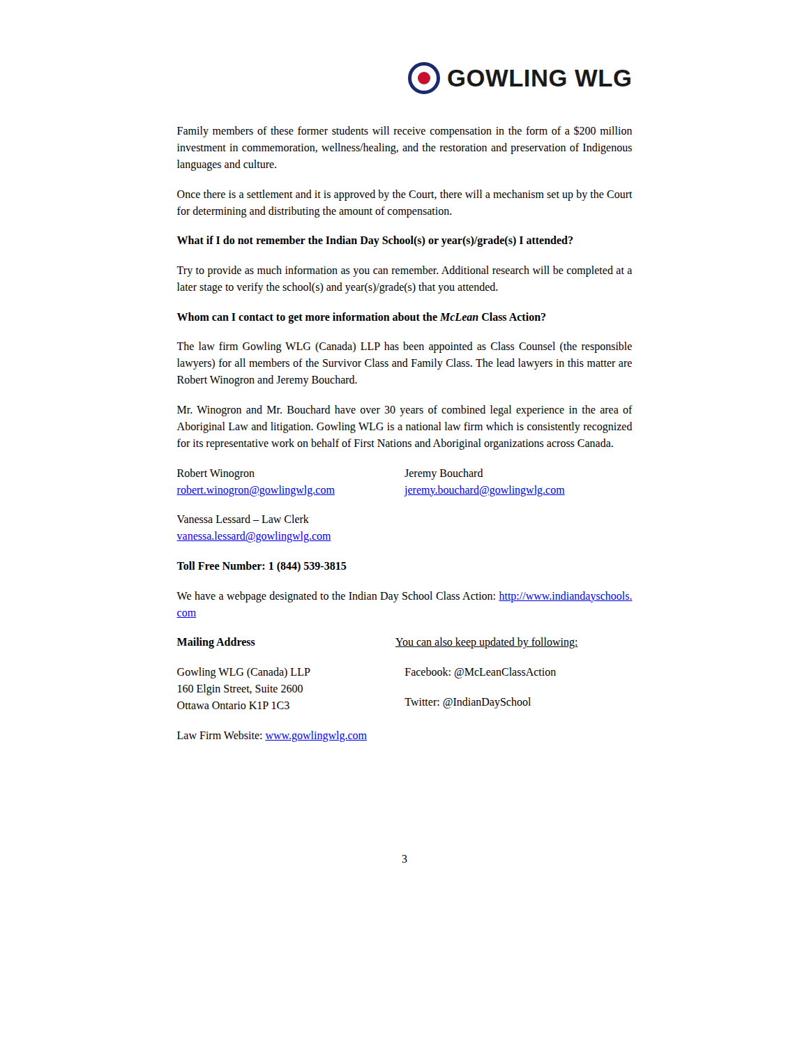GOWLING WLG
Family members of these former students will receive compensation in the form of a $200 million investment in commemoration, wellness/healing, and the restoration and preservation of Indigenous languages and culture.
Once there is a settlement and it is approved by the Court, there will a mechanism set up by the Court for determining and distributing the amount of compensation.
What if I do not remember the Indian Day School(s) or year(s)/grade(s) I attended?
Try to provide as much information as you can remember. Additional research will be completed at a later stage to verify the school(s) and year(s)/grade(s) that you attended.
Whom can I contact to get more information about the McLean Class Action?
The law firm Gowling WLG (Canada) LLP has been appointed as Class Counsel (the responsible lawyers) for all members of the Survivor Class and Family Class. The lead lawyers in this matter are Robert Winogron and Jeremy Bouchard.
Mr. Winogron and Mr. Bouchard have over 30 years of combined legal experience in the area of Aboriginal Law and litigation. Gowling WLG is a national law firm which is consistently recognized for its representative work on behalf of First Nations and Aboriginal organizations across Canada.
| Robert Winogron robert.winogron@gowlingwlg.com | Jeremy Bouchard jeremy.bouchard@gowlingwlg.com |
Vanessa Lessard – Law Clerk
vanessa.lessard@gowlingwlg.com
Toll Free Number: 1 (844) 539-3815
We have a webpage designated to the Indian Day School Class Action: http://www.indiandayschools.com
| Mailing Address Gowling WLG (Canada) LLP 160 Elgin Street, Suite 2600 Ottawa Ontario K1P 1C3 Law Firm Website: www.gowlingwlg.com | You can also keep updated by following: Facebook: @McLeanClassAction Twitter: @IndianDaySchool |
3